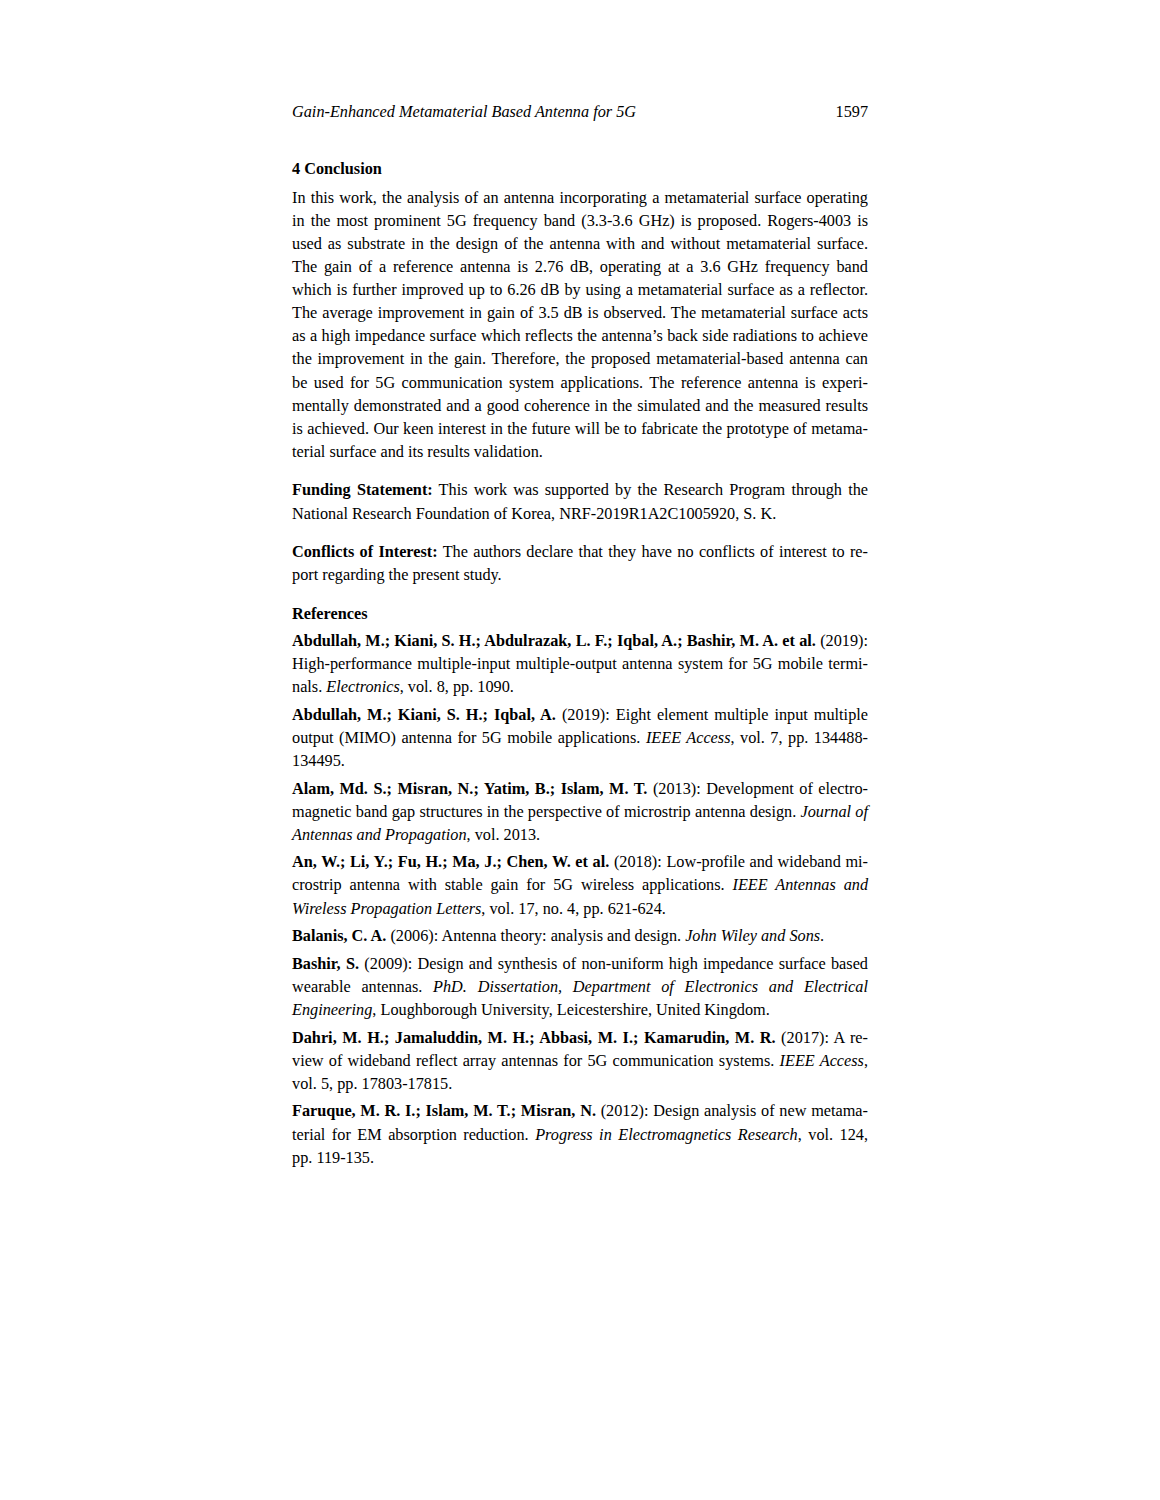Gain-Enhanced Metamaterial Based Antenna for 5G 1597
4 Conclusion
In this work, the analysis of an antenna incorporating a metamaterial surface operating in the most prominent 5G frequency band (3.3-3.6 GHz) is proposed. Rogers-4003 is used as substrate in the design of the antenna with and without metamaterial surface. The gain of a reference antenna is 2.76 dB, operating at a 3.6 GHz frequency band which is further improved up to 6.26 dB by using a metamaterial surface as a reflector. The average improvement in gain of 3.5 dB is observed. The metamaterial surface acts as a high impedance surface which reflects the antenna’s back side radiations to achieve the improvement in the gain. Therefore, the proposed metamaterial-based antenna can be used for 5G communication system applications. The reference antenna is experimentally demonstrated and a good coherence in the simulated and the measured results is achieved. Our keen interest in the future will be to fabricate the prototype of metamaterial surface and its results validation.
Funding Statement: This work was supported by the Research Program through the National Research Foundation of Korea, NRF-2019R1A2C1005920, S. K.
Conflicts of Interest: The authors declare that they have no conflicts of interest to report regarding the present study.
References
Abdullah, M.; Kiani, S. H.; Abdulrazak, L. F.; Iqbal, A.; Bashir, M. A. et al. (2019): High-performance multiple-input multiple-output antenna system for 5G mobile terminals. Electronics, vol. 8, pp. 1090.
Abdullah, M.; Kiani, S. H.; Iqbal, A. (2019): Eight element multiple input multiple output (MIMO) antenna for 5G mobile applications. IEEE Access, vol. 7, pp. 134488-134495.
Alam, Md. S.; Misran, N.; Yatim, B.; Islam, M. T. (2013): Development of electromagnetic band gap structures in the perspective of microstrip antenna design. Journal of Antennas and Propagation, vol. 2013.
An, W.; Li, Y.; Fu, H.; Ma, J.; Chen, W. et al. (2018): Low-profile and wideband microstrip antenna with stable gain for 5G wireless applications. IEEE Antennas and Wireless Propagation Letters, vol. 17, no. 4, pp. 621-624.
Balanis, C. A. (2006): Antenna theory: analysis and design. John Wiley and Sons.
Bashir, S. (2009): Design and synthesis of non-uniform high impedance surface based wearable antennas. PhD. Dissertation, Department of Electronics and Electrical Engineering, Loughborough University, Leicestershire, United Kingdom.
Dahri, M. H.; Jamaluddin, M. H.; Abbasi, M. I.; Kamarudin, M. R. (2017): A review of wideband reflect array antennas for 5G communication systems. IEEE Access, vol. 5, pp. 17803-17815.
Faruque, M. R. I.; Islam, M. T.; Misran, N. (2012): Design analysis of new metamaterial for EM absorption reduction. Progress in Electromagnetics Research, vol. 124, pp. 119-135.